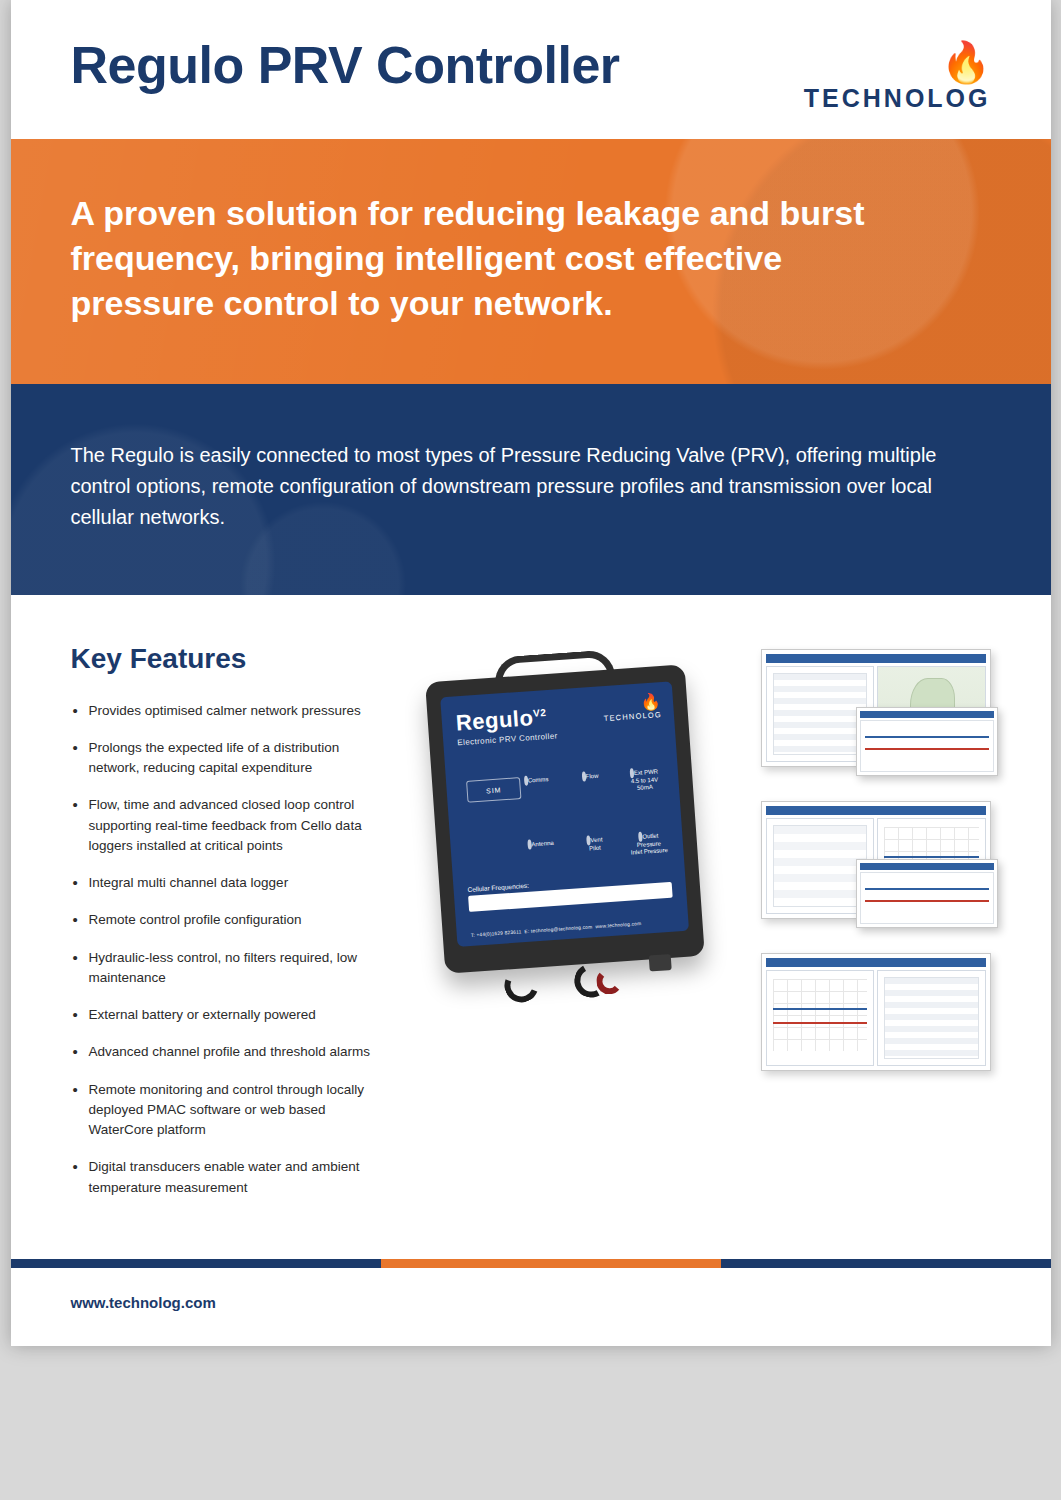Regulo PRV Controller
🔥 TECHNOLOG
A proven solution for reducing leakage and burst frequency, bringing intelligent cost effective pressure control to your network.
The Regulo is easily connected to most types of Pressure Reducing Valve (PRV), offering multiple control options, remote configuration of downstream pressure profiles and transmission over local cellular networks.
Key Features
Provides optimised calmer network pressures
Prolongs the expected life of a distribution network, reducing capital expenditure
Flow, time and advanced closed loop control supporting real-time feedback from Cello data loggers installed at critical points
Integral multi channel data logger
Remote control profile configuration
Hydraulic-less control, no filters required, low maintenance
External battery or externally powered
Advanced channel profile and threshold alarms
Remote monitoring and control through locally deployed PMAC software or web based WaterCore platform
Digital transducers enable water and ambient temperature measurement
ReguloV2
Electronic PRV Controller
🔥
TECHNOLOG
SIM
Comms
Flow
Ext PWR
4.5 to 14V
50mA
Antenna
Vent
Pilot
Outlet Pressure
Inlet Pressure
Cellular Frequencies:
T: +44(0)1629 823611 E: technolog@technolog.com www.technolog.com
www.technolog.com